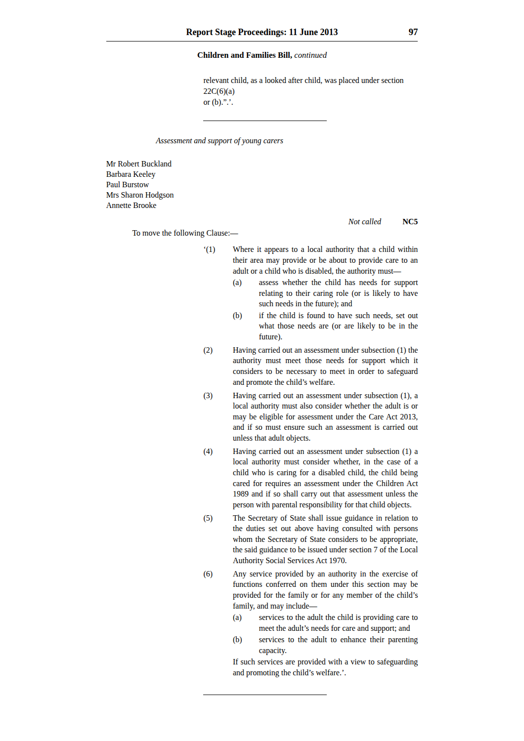Report Stage Proceedings: 11 June 2013
97
Children and Families Bill, continued
relevant child, as a looked after child, was placed under section 22C(6)(a)
or (b).”.’.
Assessment and support of young carers
Mr Robert Buckland
Barbara Keeley
Paul Burstow
Mrs Sharon Hodgson
Annette Brooke
Not called NC5
To move the following Clause:—
‘(1) Where it appears to a local authority that a child within their area may provide or be about to provide care to an adult or a child who is disabled, the authority must—
(a) assess whether the child has needs for support relating to their caring role (or is likely to have such needs in the future); and
(b) if the child is found to have such needs, set out what those needs are (or are likely to be in the future).
(2) Having carried out an assessment under subsection (1) the authority must meet those needs for support which it considers to be necessary to meet in order to safeguard and promote the child’s welfare.
(3) Having carried out an assessment under subsection (1), a local authority must also consider whether the adult is or may be eligible for assessment under the Care Act 2013, and if so must ensure such an assessment is carried out unless that adult objects.
(4) Having carried out an assessment under subsection (1) a local authority must consider whether, in the case of a child who is caring for a disabled child, the child being cared for requires an assessment under the Children Act 1989 and if so shall carry out that assessment unless the person with parental responsibility for that child objects.
(5) The Secretary of State shall issue guidance in relation to the duties set out above having consulted with persons whom the Secretary of State considers to be appropriate, the said guidance to be issued under section 7 of the Local Authority Social Services Act 1970.
(6) Any service provided by an authority in the exercise of functions conferred on them under this section may be provided for the family or for any member of the child’s family, and may include—
(a) services to the adult the child is providing care to meet the adult’s needs for care and support; and
(b) services to the adult to enhance their parenting capacity.
If such services are provided with a view to safeguarding and promoting the child’s welfare.’.